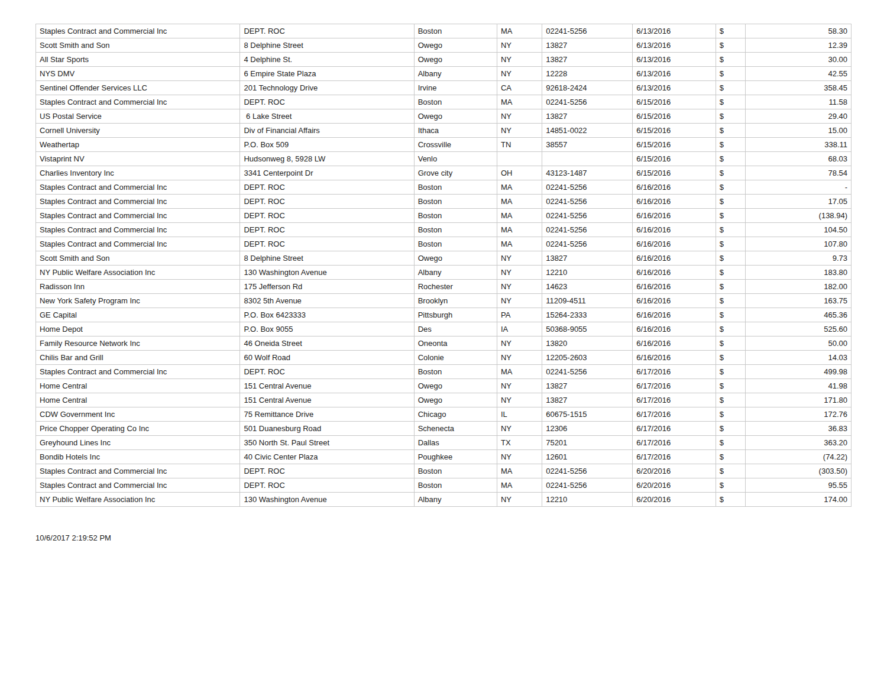| Staples Contract and Commercial Inc | DEPT. ROC | Boston | MA | 02241-5256 | 6/13/2016 | $ | 58.30 |
| Scott Smith and Son | 8 Delphine Street | Owego | NY | 13827 | 6/13/2016 | $ | 12.39 |
| All Star Sports | 4 Delphine St. | Owego | NY | 13827 | 6/13/2016 | $ | 30.00 |
| NYS DMV | 6 Empire State Plaza | Albany | NY | 12228 | 6/13/2016 | $ | 42.55 |
| Sentinel Offender Services LLC | 201 Technology Drive | Irvine | CA | 92618-2424 | 6/13/2016 | $ | 358.45 |
| Staples Contract and Commercial Inc | DEPT. ROC | Boston | MA | 02241-5256 | 6/15/2016 | $ | 11.58 |
| US Postal Service | 6 Lake Street | Owego | NY | 13827 | 6/15/2016 | $ | 29.40 |
| Cornell University | Div of Financial Affairs | Ithaca | NY | 14851-0022 | 6/15/2016 | $ | 15.00 |
| Weathertap | P.O. Box 509 | Crossville | TN | 38557 | 6/15/2016 | $ | 338.11 |
| Vistaprint NV | Hudsonweg 8, 5928 LW | Venlo | | | 6/15/2016 | $ | 68.03 |
| Charlies Inventory Inc | 3341 Centerpoint Dr | Grove city | OH | 43123-1487 | 6/15/2016 | $ | 78.54 |
| Staples Contract and Commercial Inc | DEPT. ROC | Boston | MA | 02241-5256 | 6/16/2016 | $ | - |
| Staples Contract and Commercial Inc | DEPT. ROC | Boston | MA | 02241-5256 | 6/16/2016 | $ | 17.05 |
| Staples Contract and Commercial Inc | DEPT. ROC | Boston | MA | 02241-5256 | 6/16/2016 | $ | (138.94) |
| Staples Contract and Commercial Inc | DEPT. ROC | Boston | MA | 02241-5256 | 6/16/2016 | $ | 104.50 |
| Staples Contract and Commercial Inc | DEPT. ROC | Boston | MA | 02241-5256 | 6/16/2016 | $ | 107.80 |
| Scott Smith and Son | 8 Delphine Street | Owego | NY | 13827 | 6/16/2016 | $ | 9.73 |
| NY Public Welfare Association Inc | 130 Washington Avenue | Albany | NY | 12210 | 6/16/2016 | $ | 183.80 |
| Radisson Inn | 175 Jefferson Rd | Rochester | NY | 14623 | 6/16/2016 | $ | 182.00 |
| New York Safety Program Inc | 8302 5th Avenue | Brooklyn | NY | 11209-4511 | 6/16/2016 | $ | 163.75 |
| GE Capital | P.O. Box 6423333 | Pittsburgh | PA | 15264-2333 | 6/16/2016 | $ | 465.36 |
| Home Depot | P.O. Box 9055 | Des | IA | 50368-9055 | 6/16/2016 | $ | 525.60 |
| Family Resource Network Inc | 46 Oneida Street | Oneonta | NY | 13820 | 6/16/2016 | $ | 50.00 |
| Chilis Bar and Grill | 60 Wolf Road | Colonie | NY | 12205-2603 | 6/16/2016 | $ | 14.03 |
| Staples Contract and Commercial Inc | DEPT. ROC | Boston | MA | 02241-5256 | 6/17/2016 | $ | 499.98 |
| Home Central | 151 Central Avenue | Owego | NY | 13827 | 6/17/2016 | $ | 41.98 |
| Home Central | 151 Central Avenue | Owego | NY | 13827 | 6/17/2016 | $ | 171.80 |
| CDW Government Inc | 75 Remittance Drive | Chicago | IL | 60675-1515 | 6/17/2016 | $ | 172.76 |
| Price Chopper Operating Co Inc | 501 Duanesburg Road | Schenecta | NY | 12306 | 6/17/2016 | $ | 36.83 |
| Greyhound Lines Inc | 350 North St. Paul Street | Dallas | TX | 75201 | 6/17/2016 | $ | 363.20 |
| Bondib Hotels Inc | 40 Civic Center Plaza | Poughkee | NY | 12601 | 6/17/2016 | $ | (74.22) |
| Staples Contract and Commercial Inc | DEPT. ROC | Boston | MA | 02241-5256 | 6/20/2016 | $ | (303.50) |
| Staples Contract and Commercial Inc | DEPT. ROC | Boston | MA | 02241-5256 | 6/20/2016 | $ | 95.55 |
| NY Public Welfare Association Inc | 130 Washington Avenue | Albany | NY | 12210 | 6/20/2016 | $ | 174.00 |
10/6/2017 2:19:52 PM